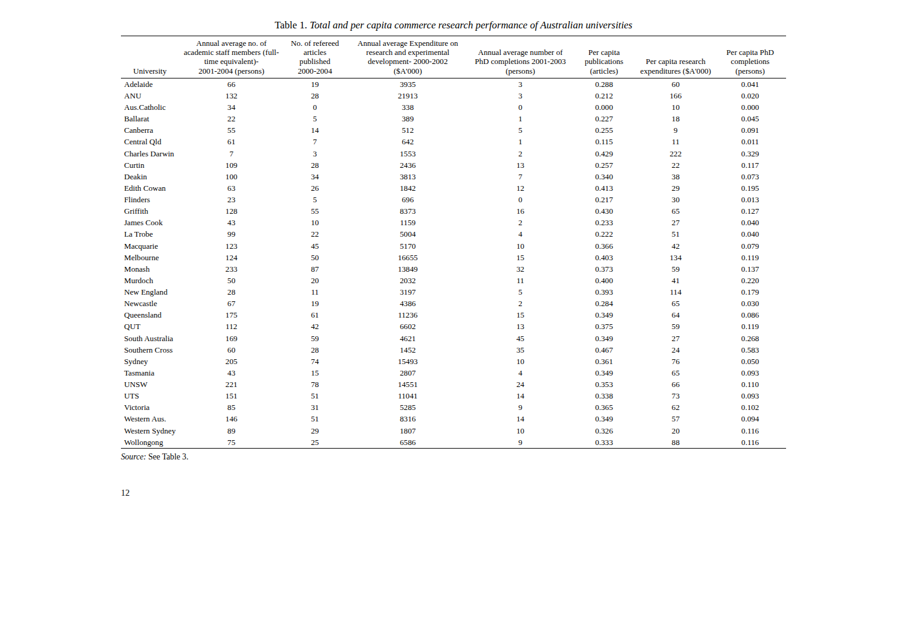Table 1. Total and per capita commerce research performance of Australian universities
| University | Annual average no. of academic staff members (full-time equivalent)- 2001-2004 (persons) | No. of refereed articles published 2000-2004 | Annual average Expenditure on research and experimental development- 2000-2002 ($A'000) | Annual average number of PhD completions 2001-2003 (persons) | Per capita publications (articles) | Per capita research expenditures ($A'000) | Per capita PhD completions (persons) |
| --- | --- | --- | --- | --- | --- | --- | --- |
| Adelaide | 66 | 19 | 3935 | 3 | 0.288 | 60 | 0.041 |
| ANU | 132 | 28 | 21913 | 3 | 0.212 | 166 | 0.020 |
| Aus.Catholic | 34 | 0 | 338 | 0 | 0.000 | 10 | 0.000 |
| Ballarat | 22 | 5 | 389 | 1 | 0.227 | 18 | 0.045 |
| Canberra | 55 | 14 | 512 | 5 | 0.255 | 9 | 0.091 |
| Central Qld | 61 | 7 | 642 | 1 | 0.115 | 11 | 0.011 |
| Charles Darwin | 7 | 3 | 1553 | 2 | 0.429 | 222 | 0.329 |
| Curtin | 109 | 28 | 2436 | 13 | 0.257 | 22 | 0.117 |
| Deakin | 100 | 34 | 3813 | 7 | 0.340 | 38 | 0.073 |
| Edith Cowan | 63 | 26 | 1842 | 12 | 0.413 | 29 | 0.195 |
| Flinders | 23 | 5 | 696 | 0 | 0.217 | 30 | 0.013 |
| Griffith | 128 | 55 | 8373 | 16 | 0.430 | 65 | 0.127 |
| James Cook | 43 | 10 | 1159 | 2 | 0.233 | 27 | 0.040 |
| La Trobe | 99 | 22 | 5004 | 4 | 0.222 | 51 | 0.040 |
| Macquarie | 123 | 45 | 5170 | 10 | 0.366 | 42 | 0.079 |
| Melbourne | 124 | 50 | 16655 | 15 | 0.403 | 134 | 0.119 |
| Monash | 233 | 87 | 13849 | 32 | 0.373 | 59 | 0.137 |
| Murdoch | 50 | 20 | 2032 | 11 | 0.400 | 41 | 0.220 |
| New England | 28 | 11 | 3197 | 5 | 0.393 | 114 | 0.179 |
| Newcastle | 67 | 19 | 4386 | 2 | 0.284 | 65 | 0.030 |
| Queensland | 175 | 61 | 11236 | 15 | 0.349 | 64 | 0.086 |
| QUT | 112 | 42 | 6602 | 13 | 0.375 | 59 | 0.119 |
| South Australia | 169 | 59 | 4621 | 45 | 0.349 | 27 | 0.268 |
| Southern Cross | 60 | 28 | 1452 | 35 | 0.467 | 24 | 0.583 |
| Sydney | 205 | 74 | 15493 | 10 | 0.361 | 76 | 0.050 |
| Tasmania | 43 | 15 | 2807 | 4 | 0.349 | 65 | 0.093 |
| UNSW | 221 | 78 | 14551 | 24 | 0.353 | 66 | 0.110 |
| UTS | 151 | 51 | 11041 | 14 | 0.338 | 73 | 0.093 |
| Victoria | 85 | 31 | 5285 | 9 | 0.365 | 62 | 0.102 |
| Western Aus. | 146 | 51 | 8316 | 14 | 0.349 | 57 | 0.094 |
| Western Sydney | 89 | 29 | 1807 | 10 | 0.326 | 20 | 0.116 |
| Wollongong | 75 | 25 | 6586 | 9 | 0.333 | 88 | 0.116 |
Source: See Table 3.
12